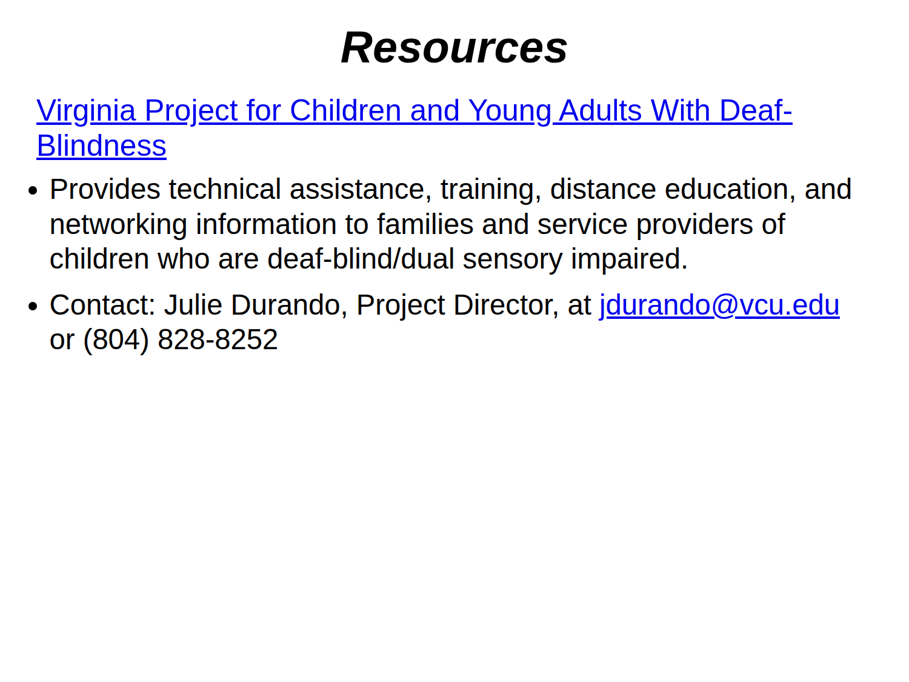Resources
Virginia Project for Children and Young Adults With Deaf-Blindness
Provides technical assistance, training, distance education, and networking information to families and service providers of children who are deaf-blind/dual sensory impaired.
Contact: Julie Durando, Project Director, at jdurando@vcu.edu or (804) 828-8252